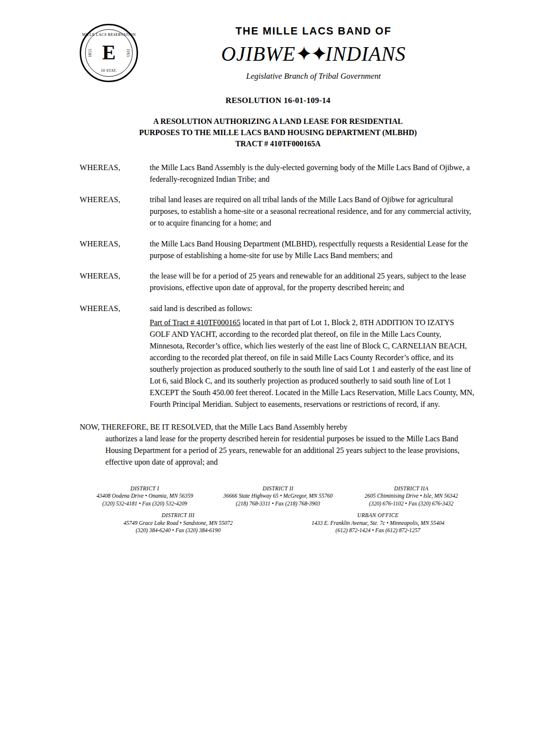MILLE LACS RESERVATION 1855 1165 10 STAT. E
THE MILLE LACS BAND OF
OJIBWE✦✦INDIANS
Legislative Branch of Tribal Government
RESOLUTION 16-01-109-14
A Resolution Authorizing a Land Lease for Residential Purposes to the Mille Lacs Band Housing Department (MLBHD) Tract # 410TF000165A
Whereas,
the Mille Lacs Band Assembly is the duly-elected governing body of the Mille Lacs Band of Ojibwe, a federally-recognized Indian Tribe; and
Whereas,
tribal land leases are required on all tribal lands of the Mille Lacs Band of Ojibwe for agricultural purposes, to establish a home-site or a seasonal recreational residence, and for any commercial activity, or to acquire financing for a home; and
Whereas,
the Mille Lacs Band Housing Department (MLBHD), respectfully requests a Residential Lease for the purpose of establishing a home-site for use by Mille Lacs Band members; and
Whereas,
the lease will be for a period of 25 years and renewable for an additional 25 years, subject to the lease provisions, effective upon date of approval, for the property described herein; and
Whereas,
said land is described as follows:
Part of Tract # 410TF000165 located in that part of Lot 1, Block 2, 8TH ADDITION TO IZATYS GOLF AND YACHT, according to the recorded plat thereof, on file in the Mille Lacs County, Minnesota, Recorder’s office, which lies westerly of the east line of Block C, CARNELIAN BEACH, according to the recorded plat thereof, on file in said Mille Lacs County Recorder’s office, and its southerly projection as produced southerly to the south line of said Lot 1 and easterly of the east line of Lot 6, said Block C, and its southerly projection as produced southerly to said south line of Lot 1 EXCEPT the South 450.00 feet thereof. Located in the Mille Lacs Reservation, Mille Lacs County, MN, Fourth Principal Meridian. Subject to easements, reservations or restrictions of record, if any.
NOW, THEREFORE, BE IT RESOLVED, that the Mille Lacs Band Assembly hereby authorizes a land lease for the property described herein for residential purposes be issued to the Mille Lacs Band Housing Department for a period of 25 years, renewable for an additional 25 years subject to the lease provisions, effective upon date of approval; and
DISTRICT I
43408 Oodena Drive • Onamia, MN 56359
(320) 532-4181 • Fax (320) 532-4209
DISTRICT II
36666 State Highway 65 • McGregor, MN 55760
(218) 768-3311 • Fax (218) 768-3903
DISTRICT IIA
2605 Chiminising Drive • Isle, MN 56342
(320) 676-1102 • Fax (320) 676-3432
DISTRICT III
45749 Grace Lake Road • Sandstone, MN 55072
(320) 384-6240 • Fax (320) 384-6190
URBAN OFFICE
1433 E. Franklin Avenue, Ste. 7c • Minneapolis, MN 55404
(612) 872-1424 • Fax (612) 872-1257